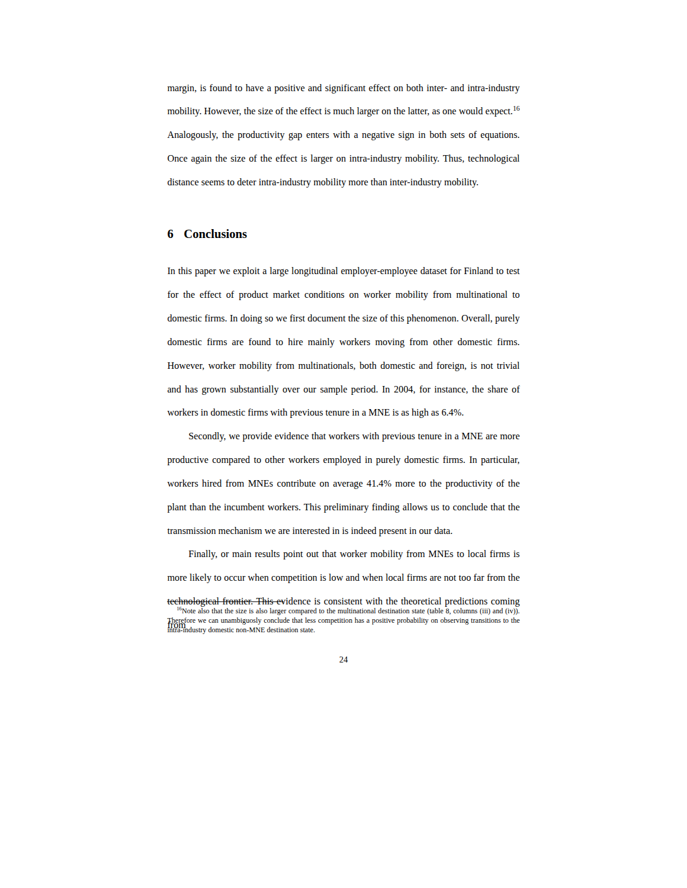margin, is found to have a positive and significant effect on both inter- and intra-industry mobility. However, the size of the effect is much larger on the latter, as one would expect.16 Analogously, the productivity gap enters with a negative sign in both sets of equations. Once again the size of the effect is larger on intra-industry mobility. Thus, technological distance seems to deter intra-industry mobility more than inter-industry mobility.
6 Conclusions
In this paper we exploit a large longitudinal employer-employee dataset for Finland to test for the effect of product market conditions on worker mobility from multinational to domestic firms. In doing so we first document the size of this phenomenon. Overall, purely domestic firms are found to hire mainly workers moving from other domestic firms. However, worker mobility from multinationals, both domestic and foreign, is not trivial and has grown substantially over our sample period. In 2004, for instance, the share of workers in domestic firms with previous tenure in a MNE is as high as 6.4%.
Secondly, we provide evidence that workers with previous tenure in a MNE are more productive compared to other workers employed in purely domestic firms. In particular, workers hired from MNEs contribute on average 41.4% more to the productivity of the plant than the incumbent workers. This preliminary finding allows us to conclude that the transmission mechanism we are interested in is indeed present in our data.
Finally, or main results point out that worker mobility from MNEs to local firms is more likely to occur when competition is low and when local firms are not too far from the technological frontier. This evidence is consistent with the theoretical predictions coming from
16Note also that the size is also larger compared to the multinational destination state (table 8, columns (iii) and (iv)). Therefore we can unambiguosly conclude that less competition has a positive probability on observing transitions to the intra-industry domestic non-MNE destination state.
24